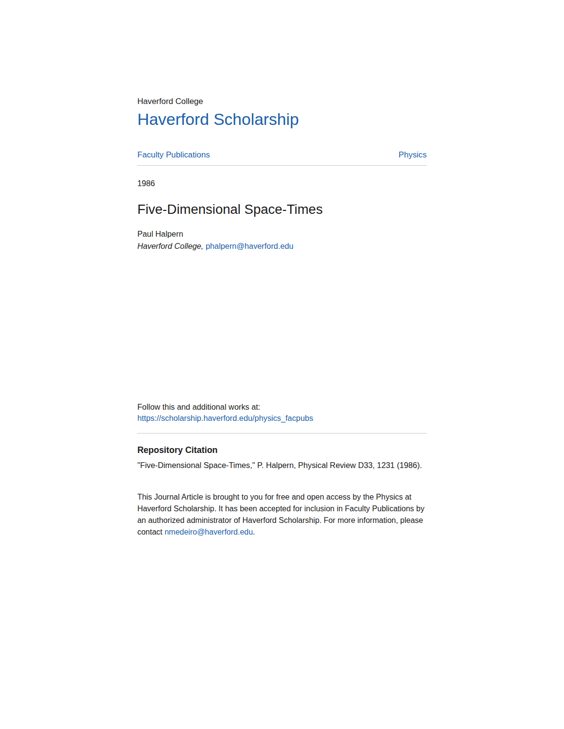Haverford College
Haverford Scholarship
Faculty Publications Physics
1986
Five-Dimensional Space-Times
Paul Halpern
Haverford College, phalpern@haverford.edu
Follow this and additional works at: https://scholarship.haverford.edu/physics_facpubs
Repository Citation
"Five-Dimensional Space-Times," P. Halpern, Physical Review D33, 1231 (1986).
This Journal Article is brought to you for free and open access by the Physics at Haverford Scholarship. It has been accepted for inclusion in Faculty Publications by an authorized administrator of Haverford Scholarship. For more information, please contact nmedeiro@haverford.edu.